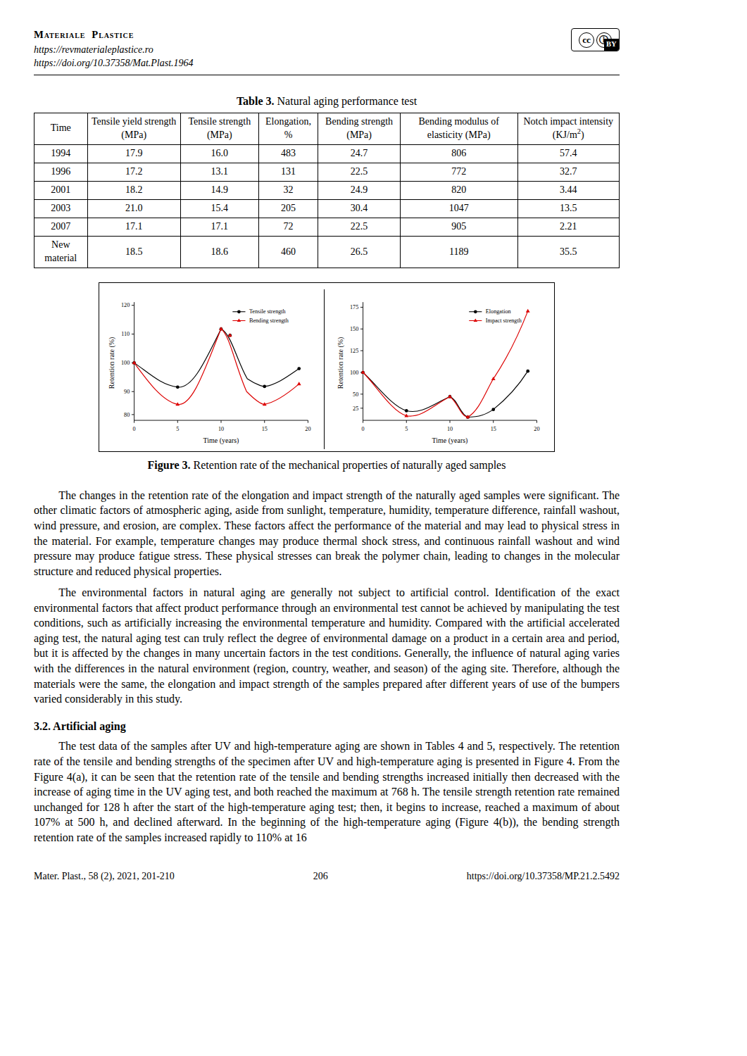Materiale Plastice
https://revmaterialeplastice.ro https://doi.org/10.37358/Mat.Plast.1964
cc ⓘ BY
Table 3. Natural aging performance test
| Time | Tensile yield strength (MPa) | Tensile strength (MPa) | Elongation, % | Bending strength (MPa) | Bending modulus of elasticity (MPa) | Notch impact intensity (KJ/m 2 ) |
| --- | --- | --- | --- | --- | --- | --- |
| 1994 | 17.9 | 16.0 | 483 | 24.7 | 806 | 57.4 |
| 1996 | 17.2 | 13.1 | 131 | 22.5 | 772 | 32.7 |
| 2001 | 18.2 | 14.9 | 32 | 24.9 | 820 | 3.44 |
| 2003 | 21.0 | 15.4 | 205 | 30.4 | 1047 | 13.5 |
| 2007 | 17.1 | 17.1 | 72 | 22.5 | 905 | 2.21 |
| New material | 18.5 | 18.6 | 460 | 26.5 | 1189 | 35.5 |
120 110 100 90 80 0 5 10 15 20 Time (years) Retention rate (%) Tensile strength Bending strength
175 150 125 100 50 25 0 5 10 15 20 Time (years) Retention rate (%) Elongation Impact strength
Figure 3. Retention rate of the mechanical properties of naturally aged samples
The changes in the retention rate of the elongation and impact strength of the naturally aged samples were significant. The other climatic factors of atmospheric aging, aside from sunlight, temperature, humidity, temperature difference, rainfall washout, wind pressure, and erosion, are complex. These factors affect the performance of the material and may lead to physical stress in the material. For example, temperature changes may produce thermal shock stress, and continuous rainfall washout and wind pressure may produce fatigue stress. These physical stresses can break the polymer chain, leading to changes in the molecular structure and reduced physical properties.
The environmental factors in natural aging are generally not subject to artificial control. Identification of the exact environmental factors that affect product performance through an environmental test cannot be achieved by manipulating the test conditions, such as artificially increasing the environmental temperature and humidity. Compared with the artificial accelerated aging test, the natural aging test can truly reflect the degree of environmental damage on a product in a certain area and period, but it is affected by the changes in many uncertain factors in the test conditions. Generally, the influence of natural aging varies with the differences in the natural environment (region, country, weather, and season) of the aging site. Therefore, although the materials were the same, the elongation and impact strength of the samples prepared after different years of use of the bumpers varied considerably in this study.
3.2. Artificial aging
The test data of the samples after UV and high-temperature aging are shown in Tables 4 and 5, respectively. The retention rate of the tensile and bending strengths of the specimen after UV and high-temperature aging is presented in Figure 4. From the Figure 4(a), it can be seen that the retention rate of the tensile and bending strengths increased initially then decreased with the increase of aging time in the UV aging test, and both reached the maximum at 768 h. The tensile strength retention rate remained unchanged for 128 h after the start of the high-temperature aging test; then, it begins to increase, reached a maximum of about 107% at 500 h, and declined afterward. In the beginning of the high-temperature aging (Figure 4(b)), the bending strength retention rate of the samples increased rapidly to 110% at 16
Mater. Plast., 58 (2), 2021, 201-210
206
https://doi.org/10.37358/MP.21.2.5492